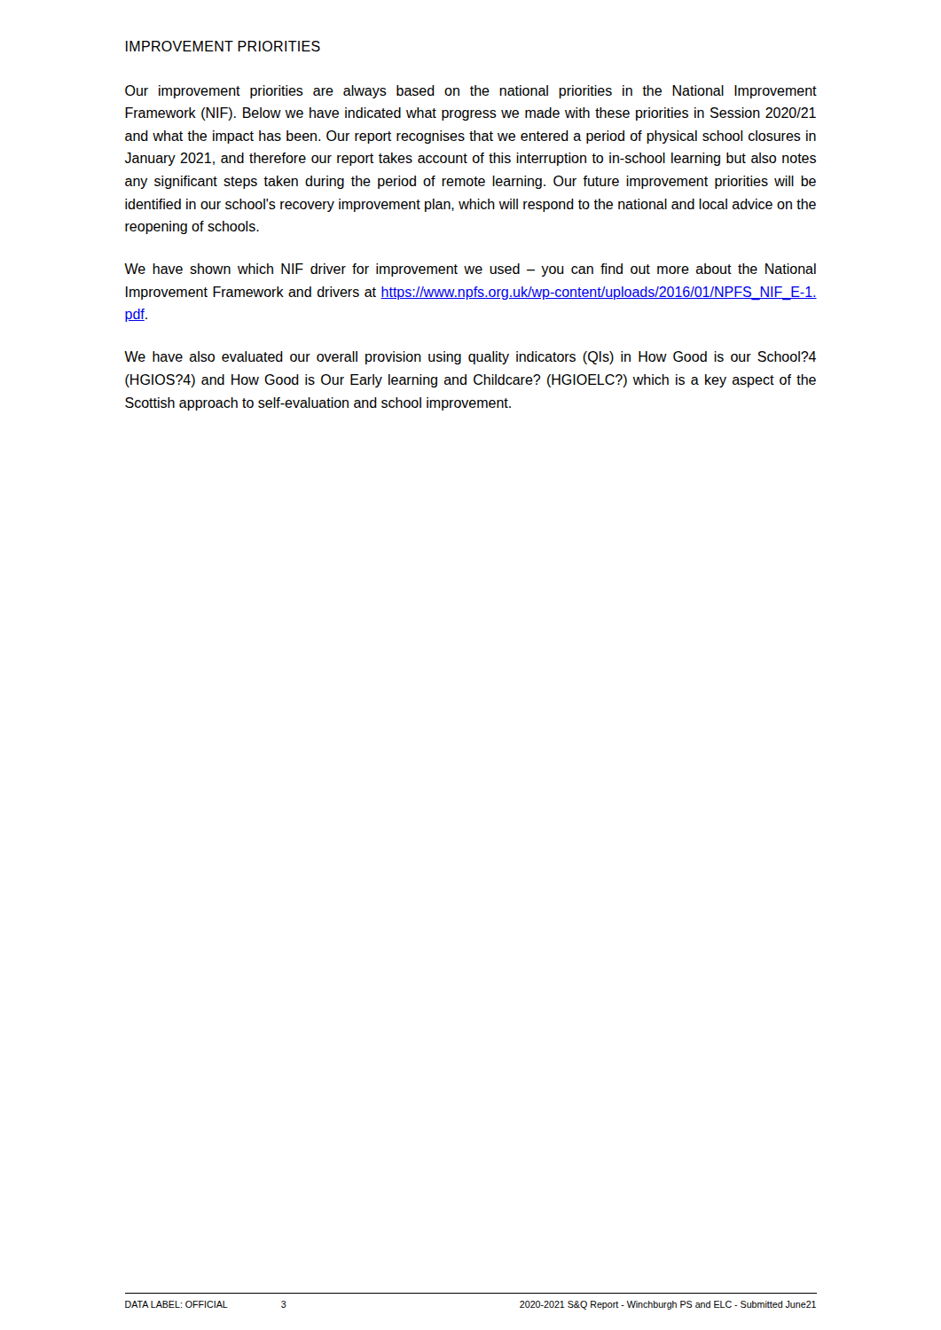IMPROVEMENT PRIORITIES
Our improvement priorities are always based on the national priorities in the National Improvement Framework (NIF). Below we have indicated what progress we made with these priorities in Session 2020/21 and what the impact has been. Our report recognises that we entered a period of physical school closures in January 2021, and therefore our report takes account of this interruption to in-school learning but also notes any significant steps taken during the period of remote learning. Our future improvement priorities will be identified in our school's recovery improvement plan, which will respond to the national and local advice on the reopening of schools.
We have shown which NIF driver for improvement we used – you can find out more about the National Improvement Framework and drivers at https://www.npfs.org.uk/wp-content/uploads/2016/01/NPFS_NIF_E-1.pdf.
We have also evaluated our overall provision using quality indicators (QIs) in How Good is our School?4 (HGIOS?4) and How Good is Our Early learning and Childcare? (HGIOELC?) which is a key aspect of the Scottish approach to self-evaluation and school improvement.
DATA LABEL: OFFICIAL 3 2020-2021 S&Q Report - Winchburgh PS and ELC - Submitted June21